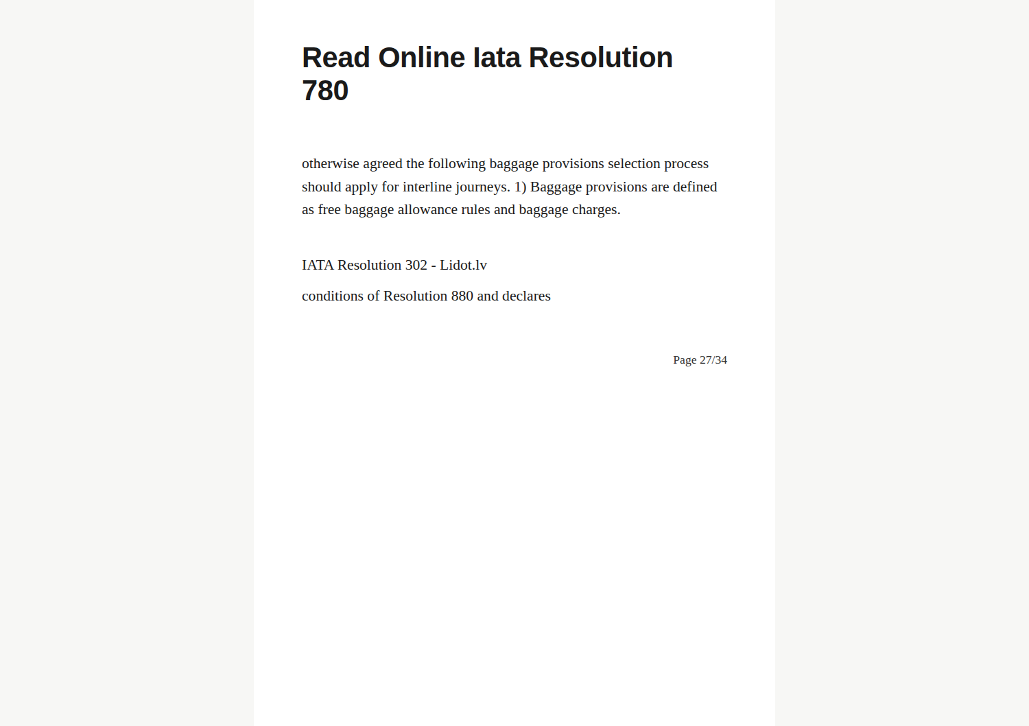Read Online Iata Resolution 780
otherwise agreed the following baggage provisions selection process should apply for interline journeys. 1) Baggage provisions are defined as free baggage allowance rules and baggage charges.
IATA Resolution 302 - Lidot.lv
conditions of Resolution 880 and declares
Page 27/34